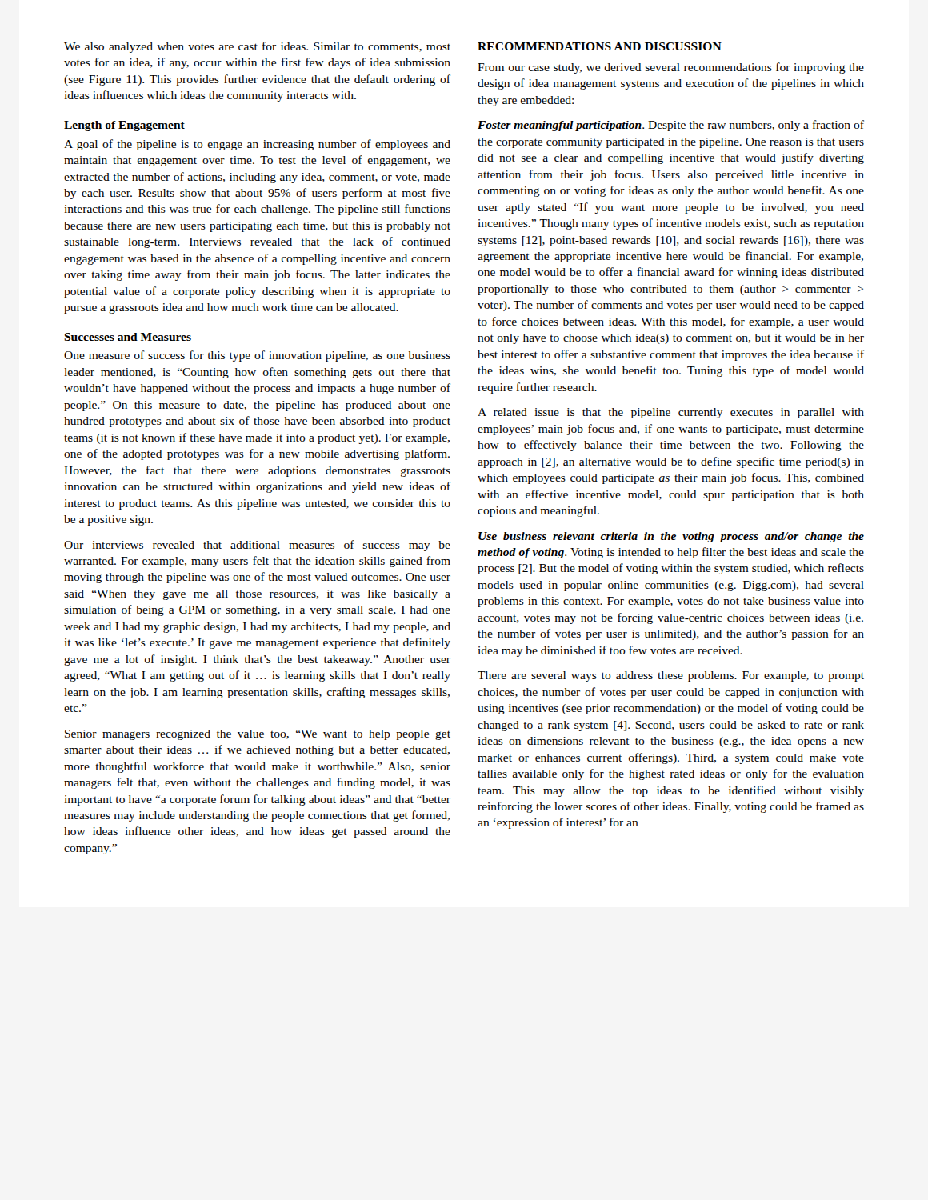We also analyzed when votes are cast for ideas. Similar to comments, most votes for an idea, if any, occur within the first few days of idea submission (see Figure 11). This provides further evidence that the default ordering of ideas influences which ideas the community interacts with.
Length of Engagement
A goal of the pipeline is to engage an increasing number of employees and maintain that engagement over time. To test the level of engagement, we extracted the number of actions, including any idea, comment, or vote, made by each user. Results show that about 95% of users perform at most five interactions and this was true for each challenge. The pipeline still functions because there are new users participating each time, but this is probably not sustainable long-term. Interviews revealed that the lack of continued engagement was based in the absence of a compelling incentive and concern over taking time away from their main job focus. The latter indicates the potential value of a corporate policy describing when it is appropriate to pursue a grassroots idea and how much work time can be allocated.
Successes and Measures
One measure of success for this type of innovation pipeline, as one business leader mentioned, is “Counting how often something gets out there that wouldn’t have happened without the process and impacts a huge number of people.” On this measure to date, the pipeline has produced about one hundred prototypes and about six of those have been absorbed into product teams (it is not known if these have made it into a product yet). For example, one of the adopted prototypes was for a new mobile advertising platform. However, the fact that there were adoptions demonstrates grassroots innovation can be structured within organizations and yield new ideas of interest to product teams. As this pipeline was untested, we consider this to be a positive sign.
Our interviews revealed that additional measures of success may be warranted. For example, many users felt that the ideation skills gained from moving through the pipeline was one of the most valued outcomes. One user said “When they gave me all those resources, it was like basically a simulation of being a GPM or something, in a very small scale, I had one week and I had my graphic design, I had my architects, I had my people, and it was like ‘let’s execute.’ It gave me management experience that definitely gave me a lot of insight. I think that’s the best takeaway.” Another user agreed, “What I am getting out of it … is learning skills that I don’t really learn on the job. I am learning presentation skills, crafting messages skills, etc.”
Senior managers recognized the value too, “We want to help people get smarter about their ideas … if we achieved nothing but a better educated, more thoughtful workforce that would make it worthwhile.” Also, senior managers felt that, even without the challenges and funding model, it was important to have “a corporate forum for talking about ideas” and that “better measures may include understanding the people connections that get formed, how ideas influence other ideas, and how ideas get passed around the company.”
Recommendations and Discussion
From our case study, we derived several recommendations for improving the design of idea management systems and execution of the pipelines in which they are embedded:
Foster meaningful participation. Despite the raw numbers, only a fraction of the corporate community participated in the pipeline. One reason is that users did not see a clear and compelling incentive that would justify diverting attention from their job focus. Users also perceived little incentive in commenting on or voting for ideas as only the author would benefit. As one user aptly stated “If you want more people to be involved, you need incentives.” Though many types of incentive models exist, such as reputation systems [12], point-based rewards [10], and social rewards [16]), there was agreement the appropriate incentive here would be financial. For example, one model would be to offer a financial award for winning ideas distributed proportionally to those who contributed to them (author > commenter > voter). The number of comments and votes per user would need to be capped to force choices between ideas. With this model, for example, a user would not only have to choose which idea(s) to comment on, but it would be in her best interest to offer a substantive comment that improves the idea because if the ideas wins, she would benefit too. Tuning this type of model would require further research.
A related issue is that the pipeline currently executes in parallel with employees’ main job focus and, if one wants to participate, must determine how to effectively balance their time between the two. Following the approach in [2], an alternative would be to define specific time period(s) in which employees could participate as their main job focus. This, combined with an effective incentive model, could spur participation that is both copious and meaningful.
Use business relevant criteria in the voting process and/or change the method of voting. Voting is intended to help filter the best ideas and scale the process [2]. But the model of voting within the system studied, which reflects models used in popular online communities (e.g. Digg.com), had several problems in this context. For example, votes do not take business value into account, votes may not be forcing value-centric choices between ideas (i.e. the number of votes per user is unlimited), and the author’s passion for an idea may be diminished if too few votes are received.
There are several ways to address these problems. For example, to prompt choices, the number of votes per user could be capped in conjunction with using incentives (see prior recommendation) or the model of voting could be changed to a rank system [4]. Second, users could be asked to rate or rank ideas on dimensions relevant to the business (e.g., the idea opens a new market or enhances current offerings). Third, a system could make vote tallies available only for the highest rated ideas or only for the evaluation team. This may allow the top ideas to be identified without visibly reinforcing the lower scores of other ideas. Finally, voting could be framed as an ‘expression of interest’ for an